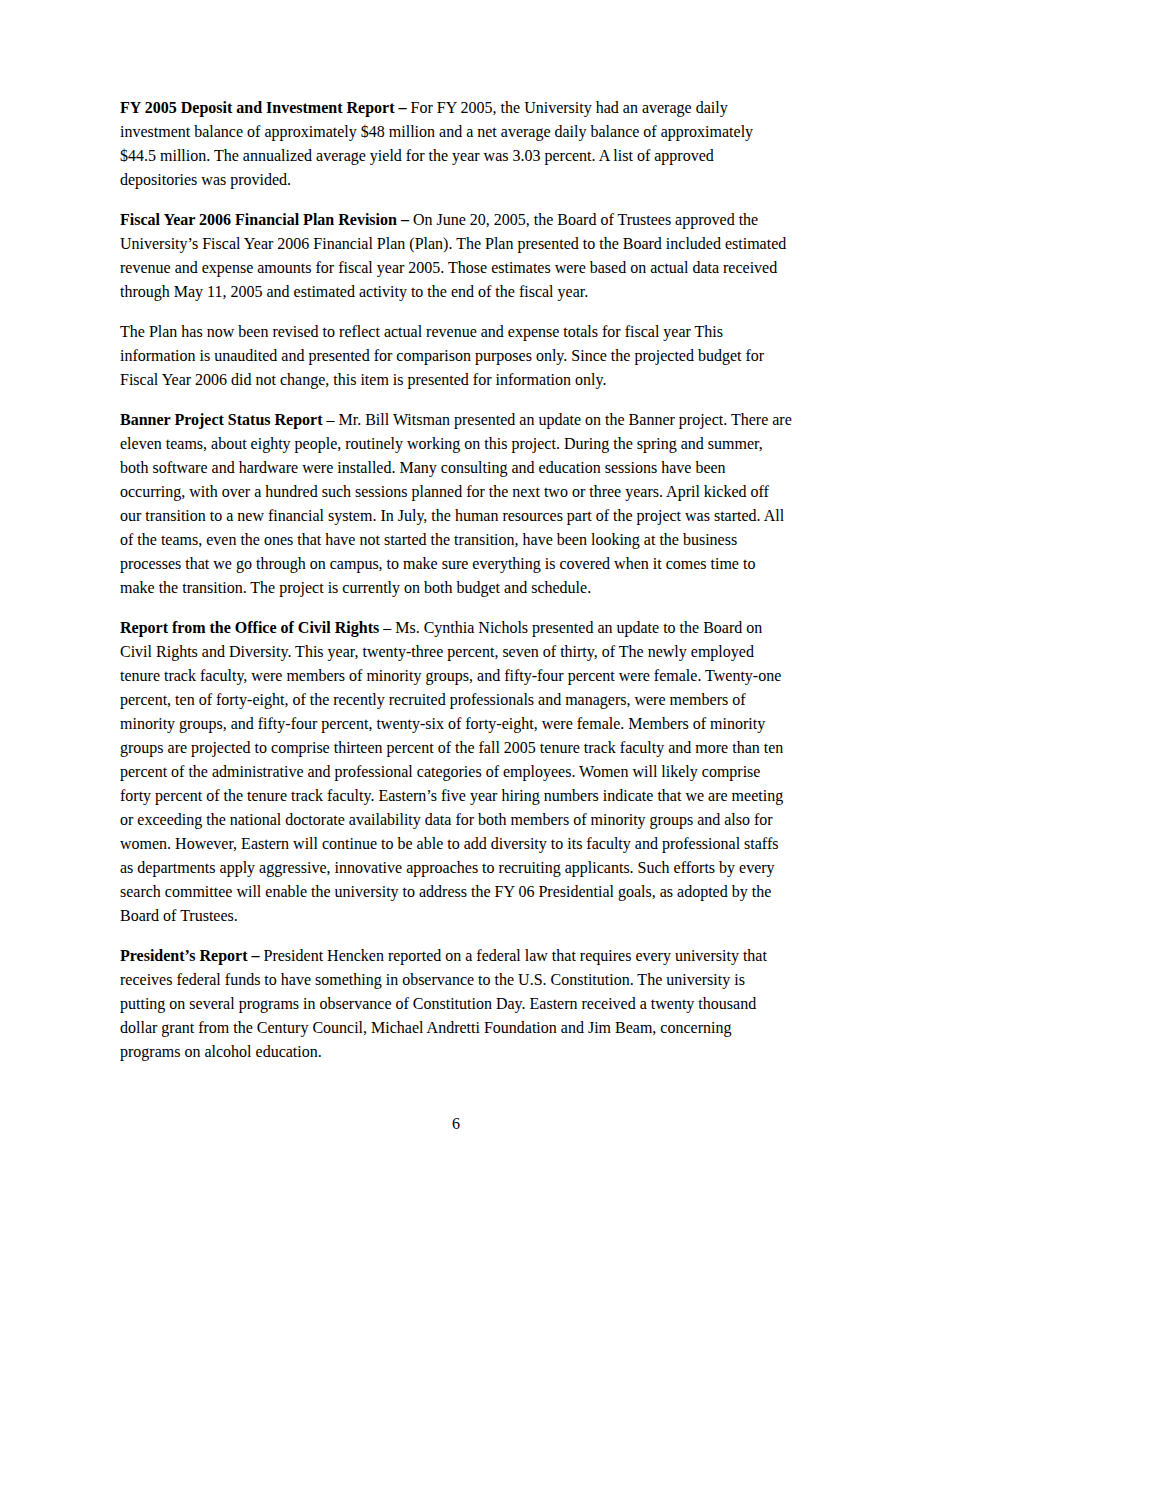FY 2005 Deposit and Investment Report – For FY 2005, the University had an average daily investment balance of approximately $48 million and a net average daily balance of approximately $44.5 million. The annualized average yield for the year was 3.03 percent. A list of approved depositories was provided.
Fiscal Year 2006 Financial Plan Revision – On June 20, 2005, the Board of Trustees approved the University’s Fiscal Year 2006 Financial Plan (Plan). The Plan presented to the Board included estimated revenue and expense amounts for fiscal year 2005. Those estimates were based on actual data received through May 11, 2005 and estimated activity to the end of the fiscal year.
The Plan has now been revised to reflect actual revenue and expense totals for fiscal year This information is unaudited and presented for comparison purposes only. Since the projected budget for Fiscal Year 2006 did not change, this item is presented for information only.
Banner Project Status Report – Mr. Bill Witsman presented an update on the Banner project. There are eleven teams, about eighty people, routinely working on this project. During the spring and summer, both software and hardware were installed. Many consulting and education sessions have been occurring, with over a hundred such sessions planned for the next two or three years. April kicked off our transition to a new financial system. In July, the human resources part of the project was started. All of the teams, even the ones that have not started the transition, have been looking at the business processes that we go through on campus, to make sure everything is covered when it comes time to make the transition. The project is currently on both budget and schedule.
Report from the Office of Civil Rights – Ms. Cynthia Nichols presented an update to the Board on Civil Rights and Diversity. This year, twenty-three percent, seven of thirty, of The newly employed tenure track faculty, were members of minority groups, and fifty-four percent were female. Twenty-one percent, ten of forty-eight, of the recently recruited professionals and managers, were members of minority groups, and fifty-four percent, twenty-six of forty-eight, were female. Members of minority groups are projected to comprise thirteen percent of the fall 2005 tenure track faculty and more than ten percent of the administrative and professional categories of employees. Women will likely comprise forty percent of the tenure track faculty. Eastern’s five year hiring numbers indicate that we are meeting or exceeding the national doctorate availability data for both members of minority groups and also for women. However, Eastern will continue to be able to add diversity to its faculty and professional staffs as departments apply aggressive, innovative approaches to recruiting applicants. Such efforts by every search committee will enable the university to address the FY 06 Presidential goals, as adopted by the Board of Trustees.
President’s Report – President Hencken reported on a federal law that requires every university that receives federal funds to have something in observance to the U.S. Constitution. The university is putting on several programs in observance of Constitution Day. Eastern received a twenty thousand dollar grant from the Century Council, Michael Andretti Foundation and Jim Beam, concerning programs on alcohol education.
6